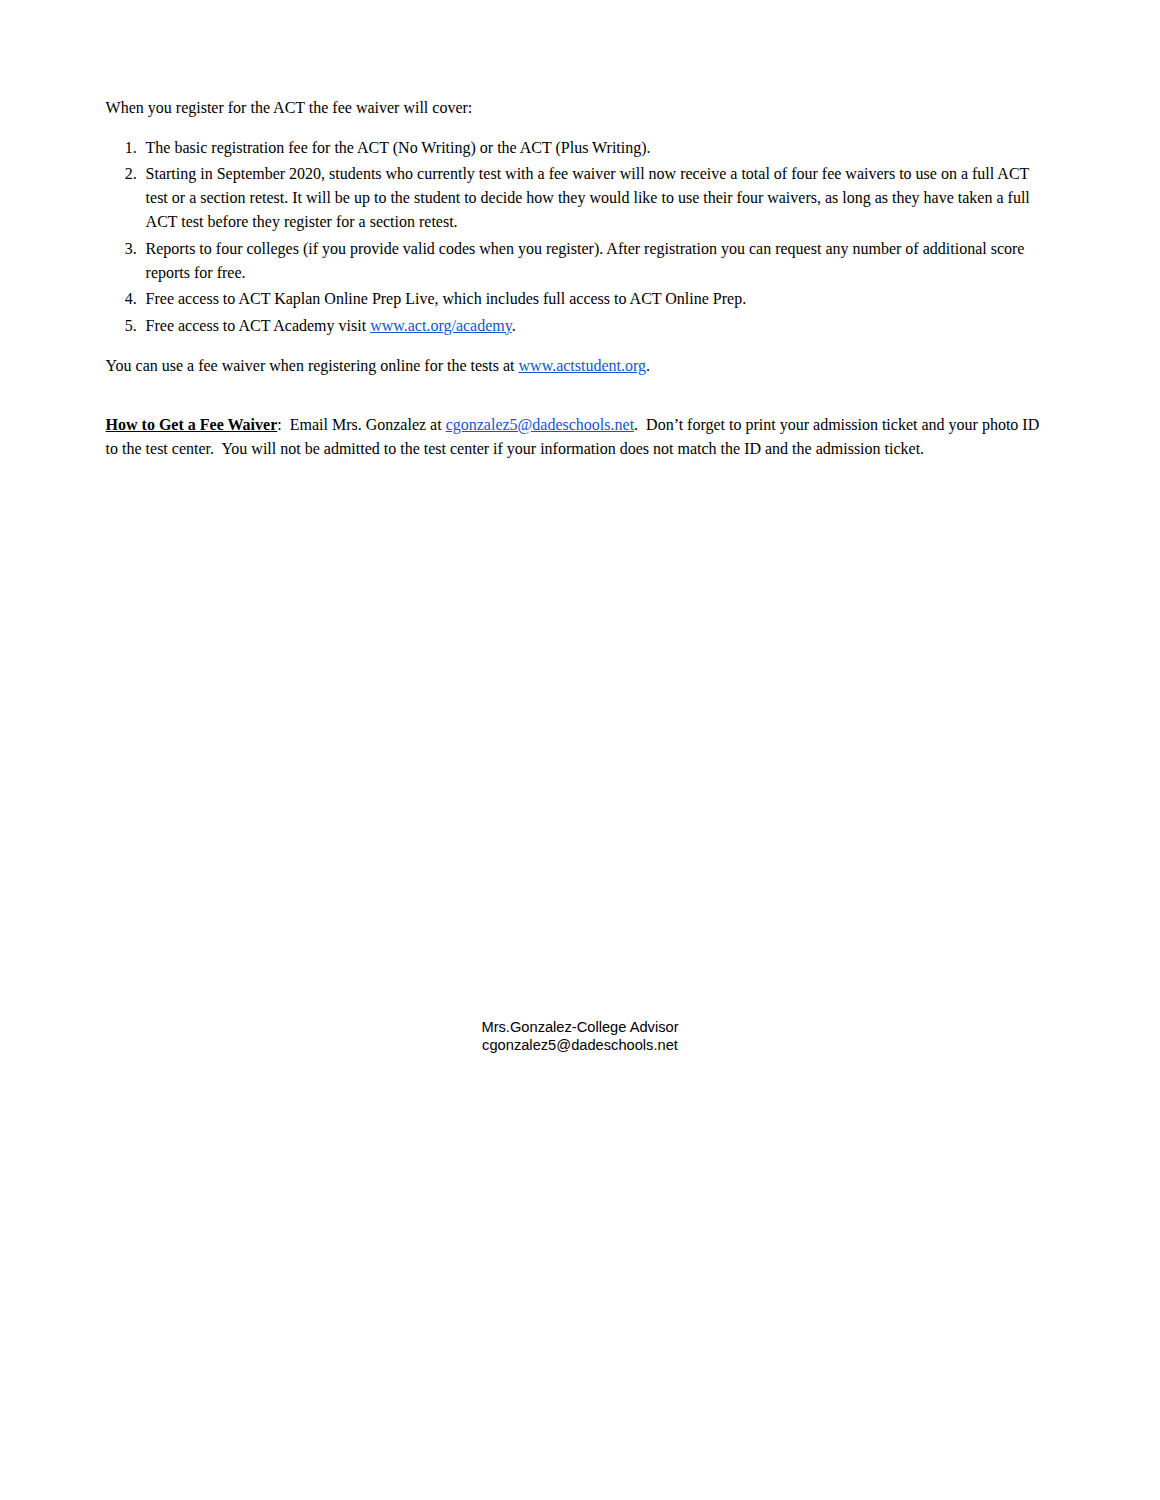When you register for the ACT the fee waiver will cover:
The basic registration fee for the ACT (No Writing) or the ACT (Plus Writing).
Starting in September 2020, students who currently test with a fee waiver will now receive a total of four fee waivers to use on a full ACT test or a section retest. It will be up to the student to decide how they would like to use their four waivers, as long as they have taken a full ACT test before they register for a section retest.
Reports to four colleges (if you provide valid codes when you register). After registration you can request any number of additional score reports for free.
Free access to ACT Kaplan Online Prep Live, which includes full access to ACT Online Prep.
Free access to ACT Academy visit www.act.org/academy.
You can use a fee waiver when registering online for the tests at www.actstudent.org.
How to Get a Fee Waiver: Email Mrs. Gonzalez at cgonzalez5@dadeschools.net. Don’t forget to print your admission ticket and your photo ID to the test center. You will not be admitted to the test center if your information does not match the ID and the admission ticket.
Mrs.Gonzalez-College Advisor
cgonzalez5@dadeschools.net